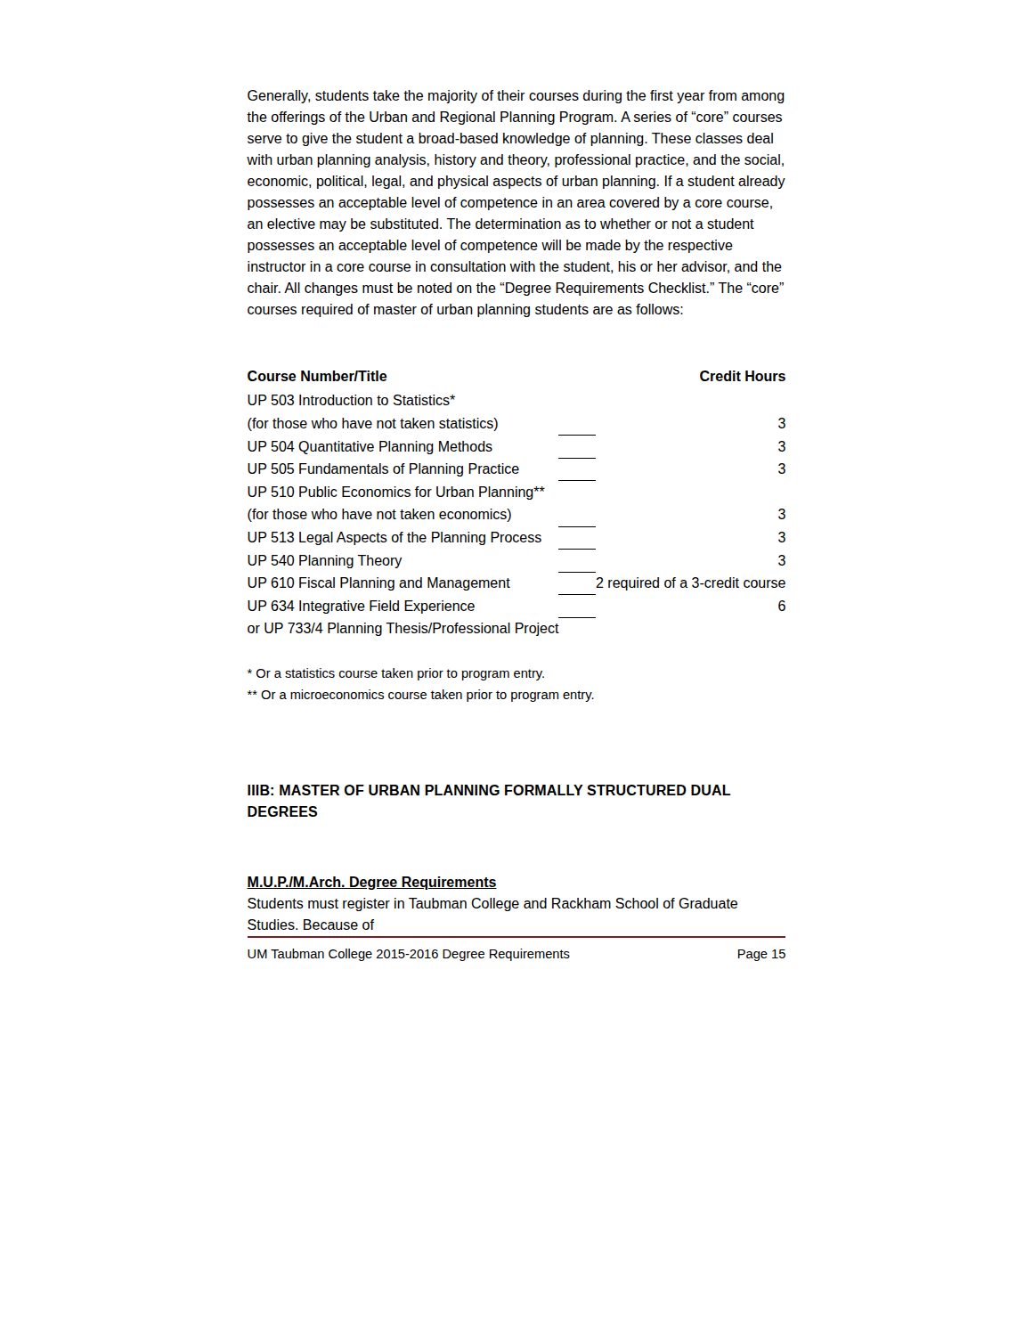Generally, students take the majority of their courses during the first year from among the offerings of the Urban and Regional Planning Program. A series of “core” courses serve to give the student a broad-based knowledge of planning. These classes deal with urban planning analysis, history and theory, professional practice, and the social, economic, political, legal, and physical aspects of urban planning. If a student already possesses an acceptable level of competence in an area covered by a core course, an elective may be substituted. The determination as to whether or not a student possesses an acceptable level of competence will be made by the respective instructor in a core course in consultation with the student, his or her advisor, and the chair. All changes must be noted on the “Degree Requirements Checklist.” The “core” courses required of master of urban planning students are as follows:
| Course Number/Title | Credit Hours |
| --- | --- |
| UP 503 Introduction to Statistics* | | |
| (for those who have not taken statistics) | | 3 |
| UP 504 Quantitative Planning Methods | | 3 |
| UP 505 Fundamentals of Planning Practice | | 3 |
| UP 510 Public Economics for Urban Planning** | | |
| (for those who have not taken economics) | | 3 |
| UP 513 Legal Aspects of the Planning Process | | 3 |
| UP 540 Planning Theory | | 3 |
| UP 610 Fiscal Planning and Management | | 2 required of a 3-credit course |
| UP 634 Integrative Field Experience | | 6 |
| or UP 733/4 Planning Thesis/Professional Project | | |
* Or a statistics course taken prior to program entry.
** Or a microeconomics course taken prior to program entry.
IIIB: MASTER OF URBAN PLANNING FORMALLY STRUCTURED DUAL DEGREES
M.U.P./M.Arch. Degree Requirements
Students must register in Taubman College and Rackham School of Graduate Studies. Because of
UM Taubman College 2015-2016 Degree Requirements Page 15